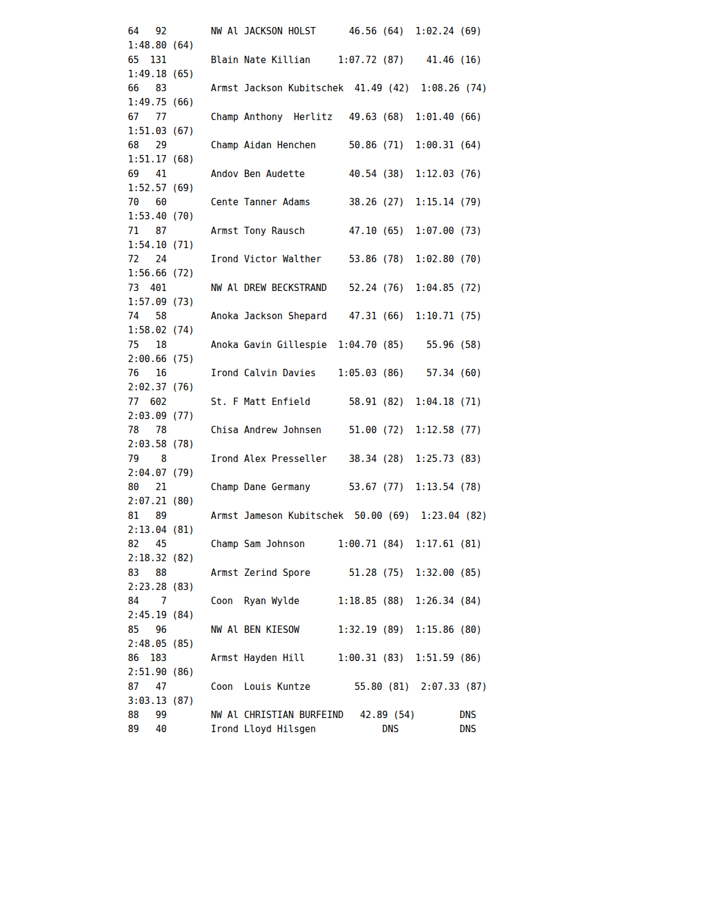64   92        NW Al JACKSON HOLST      46.56 (64)  1:02.24 (69)
 1:48.80 (64)
 65  131        Blain Nate Killian     1:07.72 (87)    41.46 (16)
 1:49.18 (65)
 66   83        Armst Jackson Kubitschek  41.49 (42)  1:08.26 (74)
 1:49.75 (66)
 67   77        Champ Anthony  Herlitz   49.63 (68)  1:01.40 (66)
 1:51.03 (67)
 68   29        Champ Aidan Henchen      50.86 (71)  1:00.31 (64)
 1:51.17 (68)
 69   41        Andov Ben Audette        40.54 (38)  1:12.03 (76)
 1:52.57 (69)
 70   60        Cente Tanner Adams       38.26 (27)  1:15.14 (79)
 1:53.40 (70)
 71   87        Armst Tony Rausch        47.10 (65)  1:07.00 (73)
 1:54.10 (71)
 72   24        Irond Victor Walther     53.86 (78)  1:02.80 (70)
 1:56.66 (72)
 73  401        NW Al DREW BECKSTRAND    52.24 (76)  1:04.85 (72)
 1:57.09 (73)
 74   58        Anoka Jackson Shepard    47.31 (66)  1:10.71 (75)
 1:58.02 (74)
 75   18        Anoka Gavin Gillespie  1:04.70 (85)    55.96 (58)
 2:00.66 (75)
 76   16        Irond Calvin Davies    1:05.03 (86)    57.34 (60)
 2:02.37 (76)
 77  602        St. F Matt Enfield       58.91 (82)  1:04.18 (71)
 2:03.09 (77)
 78   78        Chisa Andrew Johnsen     51.00 (72)  1:12.58 (77)
 2:03.58 (78)
 79    8        Irond Alex Presseller    38.34 (28)  1:25.73 (83)
 2:04.07 (79)
 80   21        Champ Dane Germany       53.67 (77)  1:13.54 (78)
 2:07.21 (80)
 81   89        Armst Jameson Kubitschek  50.00 (69)  1:23.04 (82)
 2:13.04 (81)
 82   45        Champ Sam Johnson      1:00.71 (84)  1:17.61 (81)
 2:18.32 (82)
 83   88        Armst Zerind Spore       51.28 (75)  1:32.00 (85)
 2:23.28 (83)
 84    7        Coon  Ryan Wylde       1:18.85 (88)  1:26.34 (84)
 2:45.19 (84)
 85   96        NW Al BEN KIESOW       1:32.19 (89)  1:15.86 (80)
 2:48.05 (85)
 86  183        Armst Hayden Hill      1:00.31 (83)  1:51.59 (86)
 2:51.90 (86)
 87   47        Coon  Louis Kuntze        55.80 (81)  2:07.33 (87)
 3:03.13 (87)
 88   99        NW Al CHRISTIAN BURFEIND   42.89 (54)        DNS
 89   40        Irond Lloyd Hilsgen            DNS           DNS